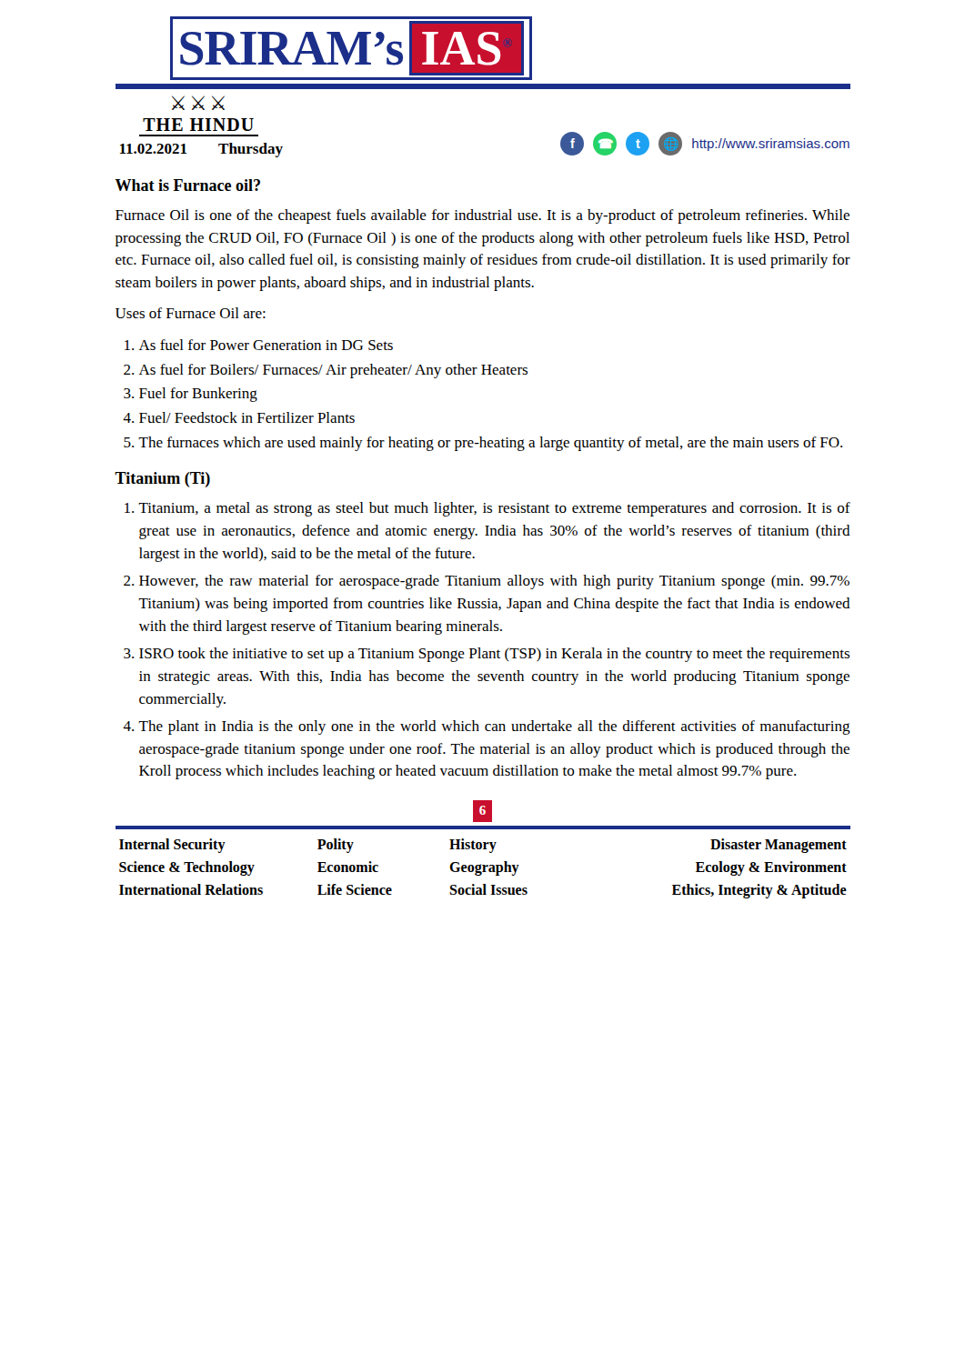SRIRAM’s IAS®
⚔⚔⚔
THE HINDU
11.02.2021Thursday
f ☎ t 🌐 http://www.sriramsias.com
What is Furnace oil?
Furnace Oil is one of the cheapest fuels available for industrial use. It is a by-product of petroleum refineries. While processing the CRUD Oil, FO (Furnace Oil ) is one of the products along with other petroleum fuels like HSD, Petrol etc. Furnace oil, also called fuel oil, is consisting mainly of residues from crude-oil distillation. It is used primarily for steam boilers in power plants, aboard ships, and in industrial plants.
Uses of Furnace Oil are:
As fuel for Power Generation in DG Sets
As fuel for Boilers/ Furnaces/ Air preheater/ Any other Heaters
Fuel for Bunkering
Fuel/ Feedstock in Fertilizer Plants
The furnaces which are used mainly for heating or pre-heating a large quantity of metal, are the main users of FO.
Titanium (Ti)
Titanium, a metal as strong as steel but much lighter, is resistant to extreme temperatures and corrosion. It is of great use in aeronautics, defence and atomic energy. India has 30% of the world’s reserves of titanium (third largest in the world), said to be the metal of the future.
However, the raw material for aerospace-grade Titanium alloys with high purity Titanium sponge (min. 99.7% Titanium) was being imported from countries like Russia, Japan and China despite the fact that India is endowed with the third largest reserve of Titanium bearing minerals.
ISRO took the initiative to set up a Titanium Sponge Plant (TSP) in Kerala in the country to meet the requirements in strategic areas. With this, India has become the seventh country in the world producing Titanium sponge commercially.
The plant in India is the only one in the world which can undertake all the different activities of manufacturing aerospace-grade titanium sponge under one roof. The material is an alloy product which is produced through the Kroll process which includes leaching or heated vacuum distillation to make the metal almost 99.7% pure.
6
| Internal Security | Polity | History | Disaster Management |
| Science & Technology | Economic | Geography | Ecology & Environment |
| International Relations | Life Science | Social Issues | Ethics, Integrity & Aptitude |